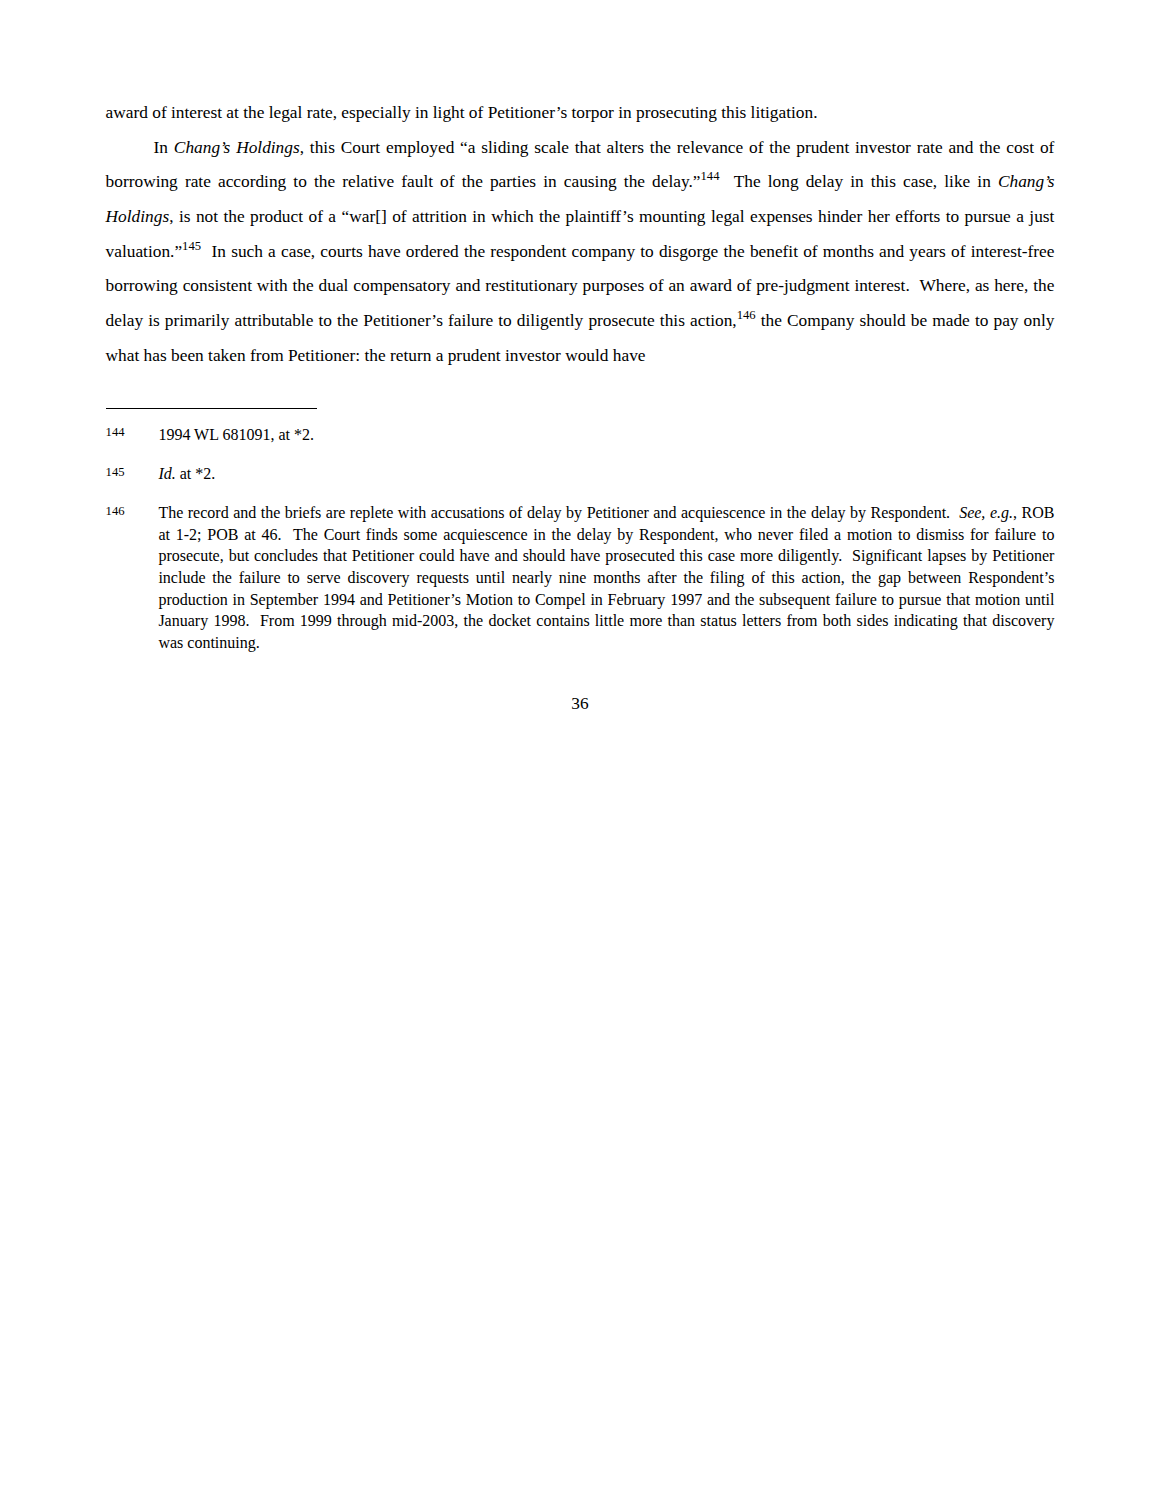award of interest at the legal rate, especially in light of Petitioner’s torpor in prosecuting this litigation.
In Chang’s Holdings, this Court employed “a sliding scale that alters the relevance of the prudent investor rate and the cost of borrowing rate according to the relative fault of the parties in causing the delay.”144 The long delay in this case, like in Chang’s Holdings, is not the product of a “war[] of attrition in which the plaintiff’s mounting legal expenses hinder her efforts to pursue a just valuation.”145 In such a case, courts have ordered the respondent company to disgorge the benefit of months and years of interest-free borrowing consistent with the dual compensatory and restitutionary purposes of an award of pre-judgment interest. Where, as here, the delay is primarily attributable to the Petitioner’s failure to diligently prosecute this action,146 the Company should be made to pay only what has been taken from Petitioner: the return a prudent investor would have
144
1994 WL 681091, at *2.
145
Id. at *2.
146
The record and the briefs are replete with accusations of delay by Petitioner and acquiescence in the delay by Respondent. See, e.g., ROB at 1-2; POB at 46. The Court finds some acquiescence in the delay by Respondent, who never filed a motion to dismiss for failure to prosecute, but concludes that Petitioner could have and should have prosecuted this case more diligently. Significant lapses by Petitioner include the failure to serve discovery requests until nearly nine months after the filing of this action, the gap between Respondent’s production in September 1994 and Petitioner’s Motion to Compel in February 1997 and the subsequent failure to pursue that motion until January 1998. From 1999 through mid-2003, the docket contains little more than status letters from both sides indicating that discovery was continuing.
36